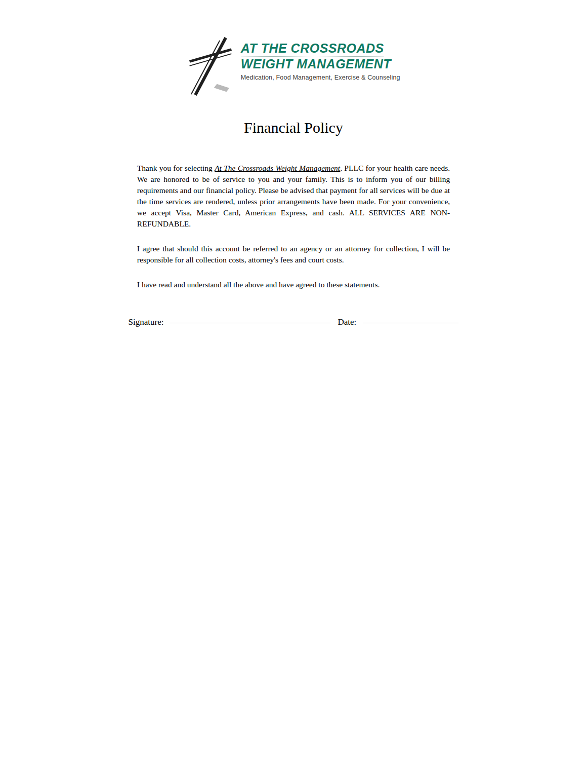AT THE CROSSROADS
WEIGHT MANAGEMENT
Medication, Food Management, Exercise & Counseling
Financial Policy
Thank you for selecting At The Crossroads Weight Management, PLLC for your health care needs. We are honored to be of service to you and your family. This is to inform you of our billing requirements and our financial policy. Please be advised that payment for all services will be due at the time services are rendered, unless prior arrangements have been made. For your convenience, we accept Visa, Master Card, American Express, and cash. ALL SERVICES ARE NON-REFUNDABLE.
I agree that should this account be referred to an agency or an attorney for collection, I will be responsible for all collection costs, attorney's fees and court costs.
I have read and understand all the above and have agreed to these statements.
Signature: Date: